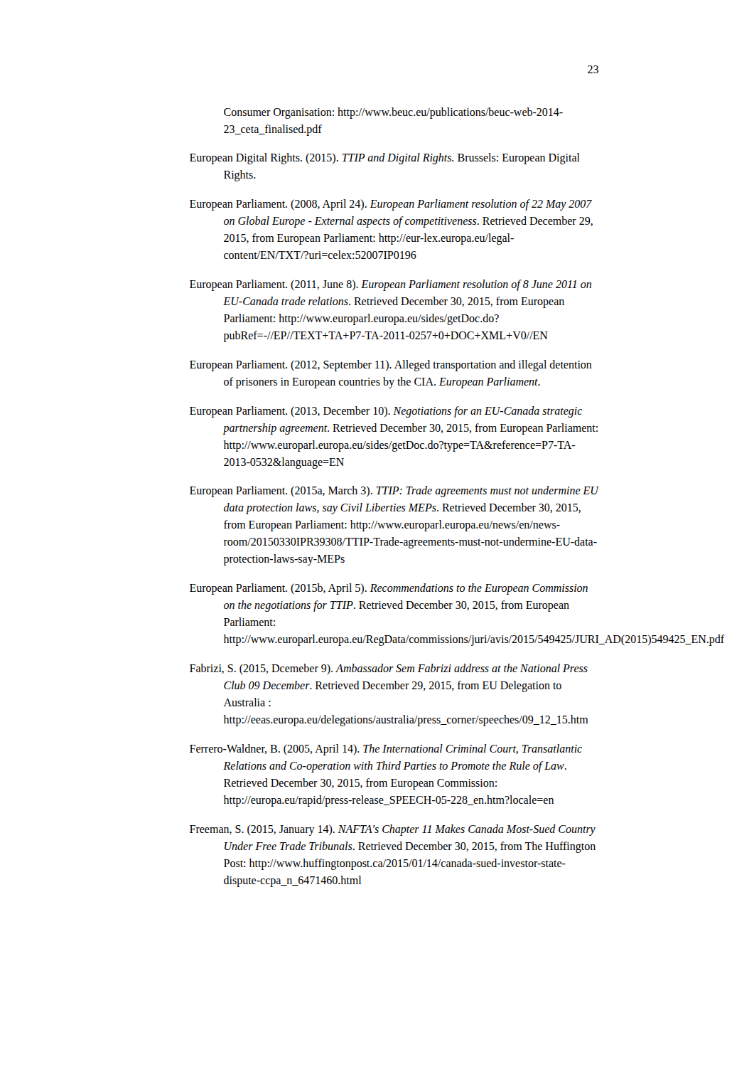23
Consumer Organisation: http://www.beuc.eu/publications/beuc-web-2014-23_ceta_finalised.pdf
European Digital Rights. (2015). TTIP and Digital Rights. Brussels: European Digital Rights.
European Parliament. (2008, April 24). European Parliament resolution of 22 May 2007 on Global Europe - External aspects of competitiveness. Retrieved December 29, 2015, from European Parliament: http://eur-lex.europa.eu/legal-content/EN/TXT/?uri=celex:52007IP0196
European Parliament. (2011, June 8). European Parliament resolution of 8 June 2011 on EU-Canada trade relations. Retrieved December 30, 2015, from European Parliament: http://www.europarl.europa.eu/sides/getDoc.do?pubRef=-//EP//TEXT+TA+P7-TA-2011-0257+0+DOC+XML+V0//EN
European Parliament. (2012, September 11). Alleged transportation and illegal detention of prisoners in European countries by the CIA. European Parliament.
European Parliament. (2013, December 10). Negotiations for an EU-Canada strategic partnership agreement. Retrieved December 30, 2015, from European Parliament: http://www.europarl.europa.eu/sides/getDoc.do?type=TA&reference=P7-TA-2013-0532&language=EN
European Parliament. (2015a, March 3). TTIP: Trade agreements must not undermine EU data protection laws, say Civil Liberties MEPs. Retrieved December 30, 2015, from European Parliament: http://www.europarl.europa.eu/news/en/news-room/20150330IPR39308/TTIP-Trade-agreements-must-not-undermine-EU-data-protection-laws-say-MEPs
European Parliament. (2015b, April 5). Recommendations to the European Commission on the negotiations for TTIP. Retrieved December 30, 2015, from European Parliament: http://www.europarl.europa.eu/RegData/commissions/juri/avis/2015/549425/JURI_AD(2015)549425_EN.pdf
Fabrizi, S. (2015, Dcemeber 9). Ambassador Sem Fabrizi address at the National Press Club 09 December. Retrieved December 29, 2015, from EU Delegation to Australia : http://eeas.europa.eu/delegations/australia/press_corner/speeches/09_12_15.htm
Ferrero-Waldner, B. (2005, April 14). The International Criminal Court, Transatlantic Relations and Co-operation with Third Parties to Promote the Rule of Law. Retrieved December 30, 2015, from European Commission: http://europa.eu/rapid/press-release_SPEECH-05-228_en.htm?locale=en
Freeman, S. (2015, January 14). NAFTA's Chapter 11 Makes Canada Most-Sued Country Under Free Trade Tribunals. Retrieved December 30, 2015, from The Huffington Post: http://www.huffingtonpost.ca/2015/01/14/canada-sued-investor-state-dispute-ccpa_n_6471460.html